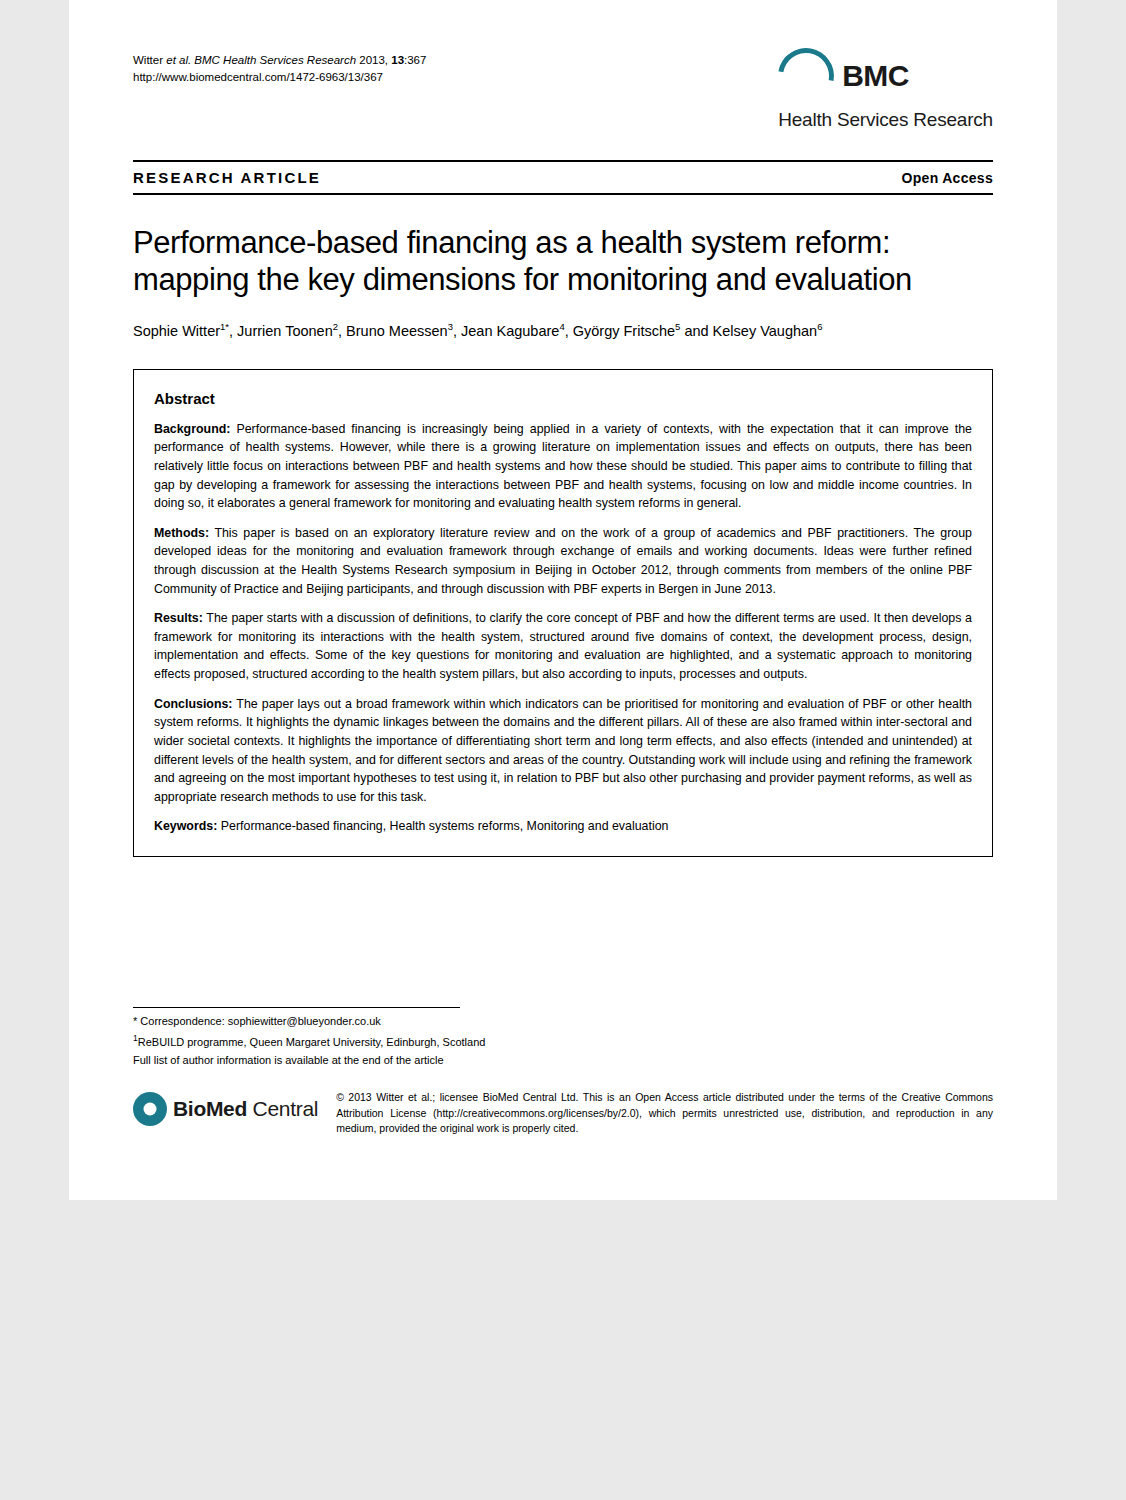Witter et al. BMC Health Services Research 2013, 13:367
http://www.biomedcentral.com/1472-6963/13/367
BMC
Health Services Research
RESEARCH ARTICLE
Open Access
Performance-based financing as a health system reform: mapping the key dimensions for monitoring and evaluation
Sophie Witter1*, Jurrien Toonen2, Bruno Meessen3, Jean Kagubare4, György Fritsche5 and Kelsey Vaughan6
Abstract
Background: Performance-based financing is increasingly being applied in a variety of contexts, with the expectation that it can improve the performance of health systems. However, while there is a growing literature on implementation issues and effects on outputs, there has been relatively little focus on interactions between PBF and health systems and how these should be studied. This paper aims to contribute to filling that gap by developing a framework for assessing the interactions between PBF and health systems, focusing on low and middle income countries. In doing so, it elaborates a general framework for monitoring and evaluating health system reforms in general.
Methods: This paper is based on an exploratory literature review and on the work of a group of academics and PBF practitioners. The group developed ideas for the monitoring and evaluation framework through exchange of emails and working documents. Ideas were further refined through discussion at the Health Systems Research symposium in Beijing in October 2012, through comments from members of the online PBF Community of Practice and Beijing participants, and through discussion with PBF experts in Bergen in June 2013.
Results: The paper starts with a discussion of definitions, to clarify the core concept of PBF and how the different terms are used. It then develops a framework for monitoring its interactions with the health system, structured around five domains of context, the development process, design, implementation and effects. Some of the key questions for monitoring and evaluation are highlighted, and a systematic approach to monitoring effects proposed, structured according to the health system pillars, but also according to inputs, processes and outputs.
Conclusions: The paper lays out a broad framework within which indicators can be prioritised for monitoring and evaluation of PBF or other health system reforms. It highlights the dynamic linkages between the domains and the different pillars. All of these are also framed within inter-sectoral and wider societal contexts. It highlights the importance of differentiating short term and long term effects, and also effects (intended and unintended) at different levels of the health system, and for different sectors and areas of the country. Outstanding work will include using and refining the framework and agreeing on the most important hypotheses to test using it, in relation to PBF but also other purchasing and provider payment reforms, as well as appropriate research methods to use for this task.
Keywords: Performance-based financing, Health systems reforms, Monitoring and evaluation
* Correspondence: sophiewitter@blueyonder.co.uk
1ReBUILD programme, Queen Margaret University, Edinburgh, Scotland
Full list of author information is available at the end of the article
BioMed Central
© 2013 Witter et al.; licensee BioMed Central Ltd. This is an Open Access article distributed under the terms of the Creative Commons Attribution License (http://creativecommons.org/licenses/by/2.0), which permits unrestricted use, distribution, and reproduction in any medium, provided the original work is properly cited.